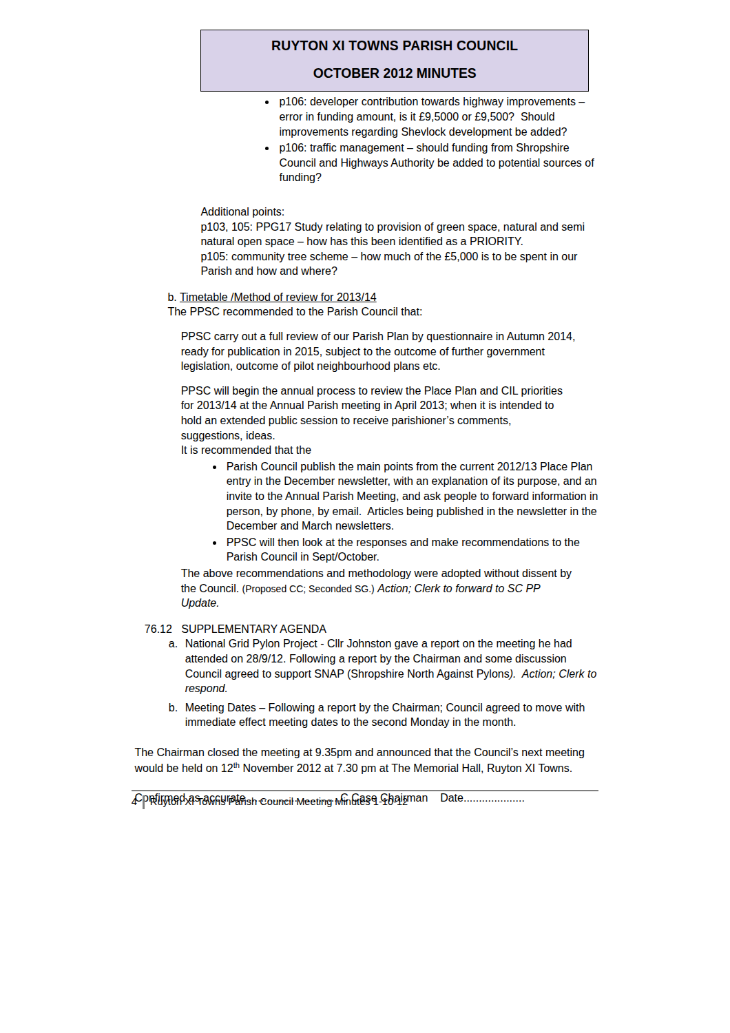RUYTON XI TOWNS PARISH COUNCIL
OCTOBER 2012 MINUTES
p106: developer contribution towards highway improvements – error in funding amount, is it £9,5000 or £9,500? Should improvements regarding Shevlock development be added?
p106: traffic management – should funding from Shropshire Council and Highways Authority be added to potential sources of funding?
Additional points:
p103, 105: PPG17 Study relating to provision of green space, natural and semi natural open space – how has this been identified as a PRIORITY.
p105: community tree scheme – how much of the £5,000 is to be spent in our Parish and how and where?
b. Timetable /Method of review for 2013/14
The PPSC recommended to the Parish Council that:
PPSC carry out a full review of our Parish Plan by questionnaire in Autumn 2014, ready for publication in 2015, subject to the outcome of further government legislation, outcome of pilot neighbourhood plans etc.
PPSC will begin the annual process to review the Place Plan and CIL priorities for 2013/14 at the Annual Parish meeting in April 2013; when it is intended to hold an extended public session to receive parishioner’s comments, suggestions, ideas.
It is recommended that the
Parish Council publish the main points from the current 2012/13 Place Plan entry in the December newsletter, with an explanation of its purpose, and an invite to the Annual Parish Meeting, and ask people to forward information in person, by phone, by email. Articles being published in the newsletter in the December and March newsletters.
PPSC will then look at the responses and make recommendations to the Parish Council in Sept/October.
The above recommendations and methodology were adopted without dissent by the Council. (Proposed CC; Seconded SG.) Action; Clerk to forward to SC PP Update.
76.12 SUPPLEMENTARY AGENDA
National Grid Pylon Project - Cllr Johnston gave a report on the meeting he had attended on 28/9/12. Following a report by the Chairman and some discussion Council agreed to support SNAP (Shropshire North Against Pylons). Action; Clerk to respond.
Meeting Dates – Following a report by the Chairman; Council agreed to move with immediate effect meeting dates to the second Monday in the month.
The Chairman closed the meeting at 9.35pm and announced that the Council’s next meeting would be held on 12th November 2012 at 7.30 pm at The Memorial Hall, Ruyton XI Towns.
Confirmed as accurate...............................C Case Chairman Date....................
4 Ruyton XI Towns Parish Council Meeting Minutes 1-10-12